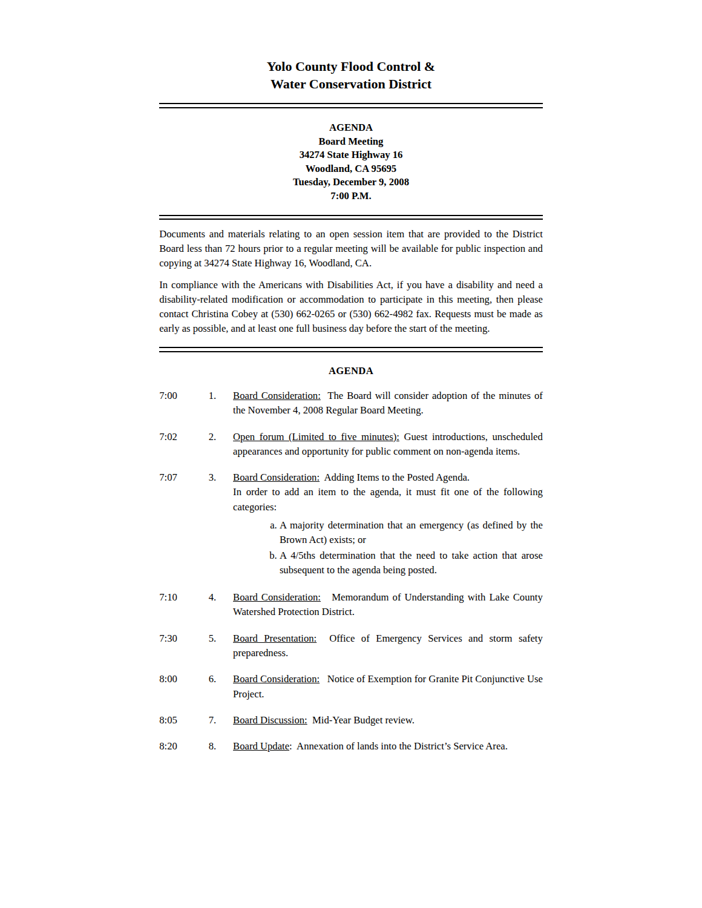Yolo County Flood Control &
Water Conservation District
AGENDA
Board Meeting
34274 State Highway 16
Woodland, CA 95695
Tuesday, December 9, 2008
7:00 P.M.
Documents and materials relating to an open session item that are provided to the District Board less than 72 hours prior to a regular meeting will be available for public inspection and copying at 34274 State Highway 16, Woodland, CA.
In compliance with the Americans with Disabilities Act, if you have a disability and need a disability-related modification or accommodation to participate in this meeting, then please contact Christina Cobey at (530) 662-0265 or (530) 662-4982 fax. Requests must be made as early as possible, and at least one full business day before the start of the meeting.
AGENDA
| 7:00 | 1. | Board Consideration: The Board will consider adoption of the minutes of the November 4, 2008 Regular Board Meeting. |
| 7:02 | 2. | Open forum (Limited to five minutes): Guest introductions, unscheduled appearances and opportunity for public comment on non-agenda items. |
| 7:07 | 3. | Board Consideration: Adding Items to the Posted Agenda. In order to add an item to the agenda, it must fit one of the following categories: A majority determination that an emergency (as defined by the Brown Act) exists; or A 4/5ths determination that the need to take action that arose subsequent to the agenda being posted. |
| 7:10 | 4. | Board Consideration: Memorandum of Understanding with Lake County Watershed Protection District. |
| 7:30 | 5. | Board Presentation: Office of Emergency Services and storm safety preparedness. |
| 8:00 | 6. | Board Consideration: Notice of Exemption for Granite Pit Conjunctive Use Project. |
| 8:05 | 7. | Board Discussion: Mid-Year Budget review. |
| 8:20 | 8. | Board Update : Annexation of lands into the District’s Service Area. |